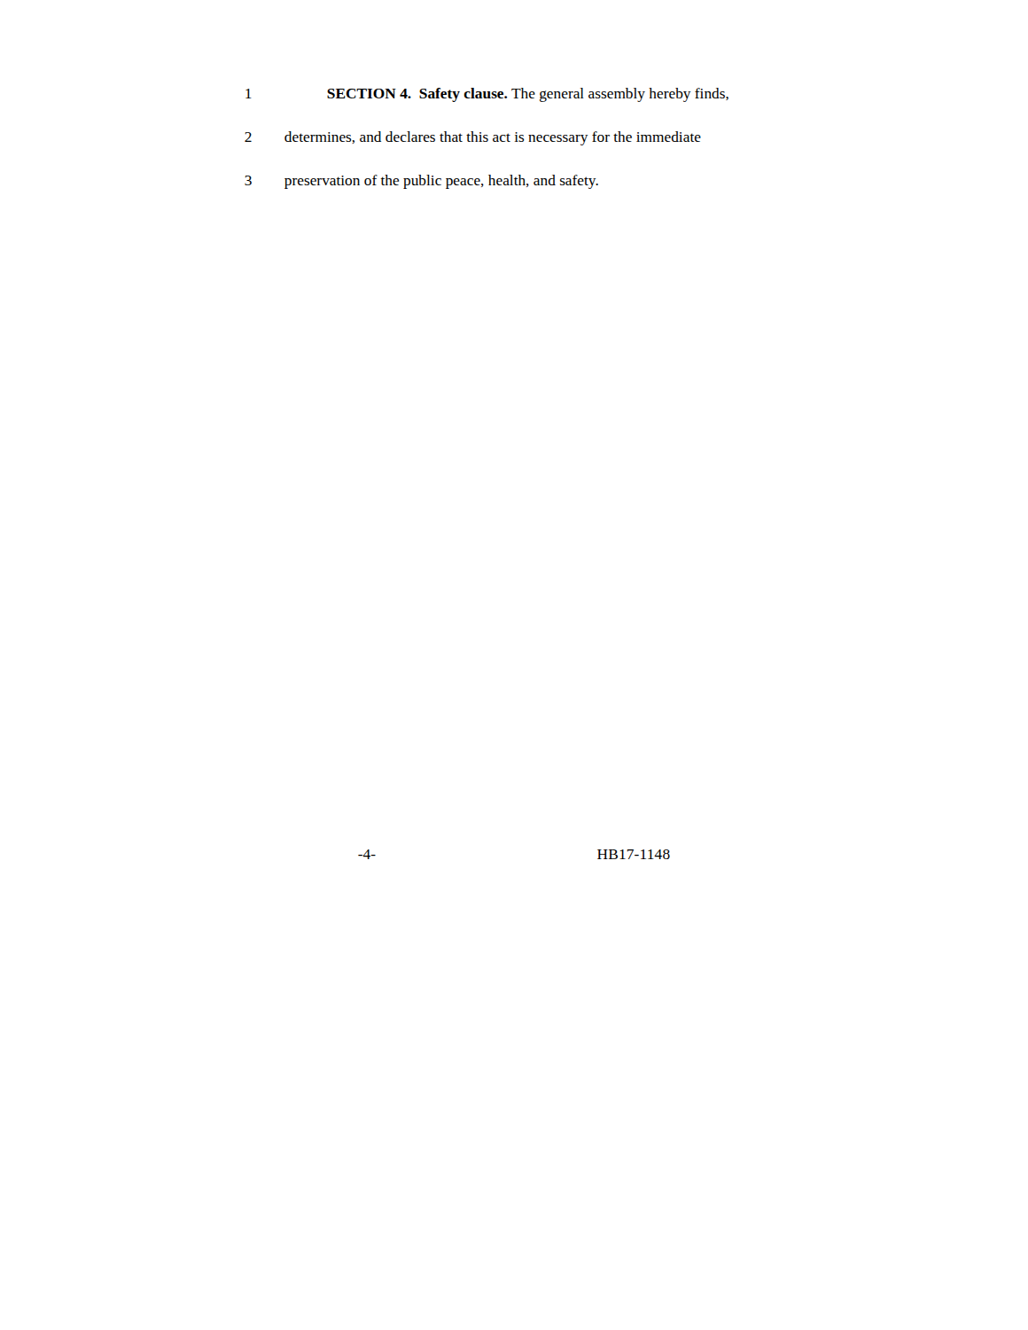1
SECTION 4. Safety clause. The general assembly hereby finds,
2
determines, and declares that this act is necessary for the immediate
3
preservation of the public peace, health, and safety.
-4- HB17-1148